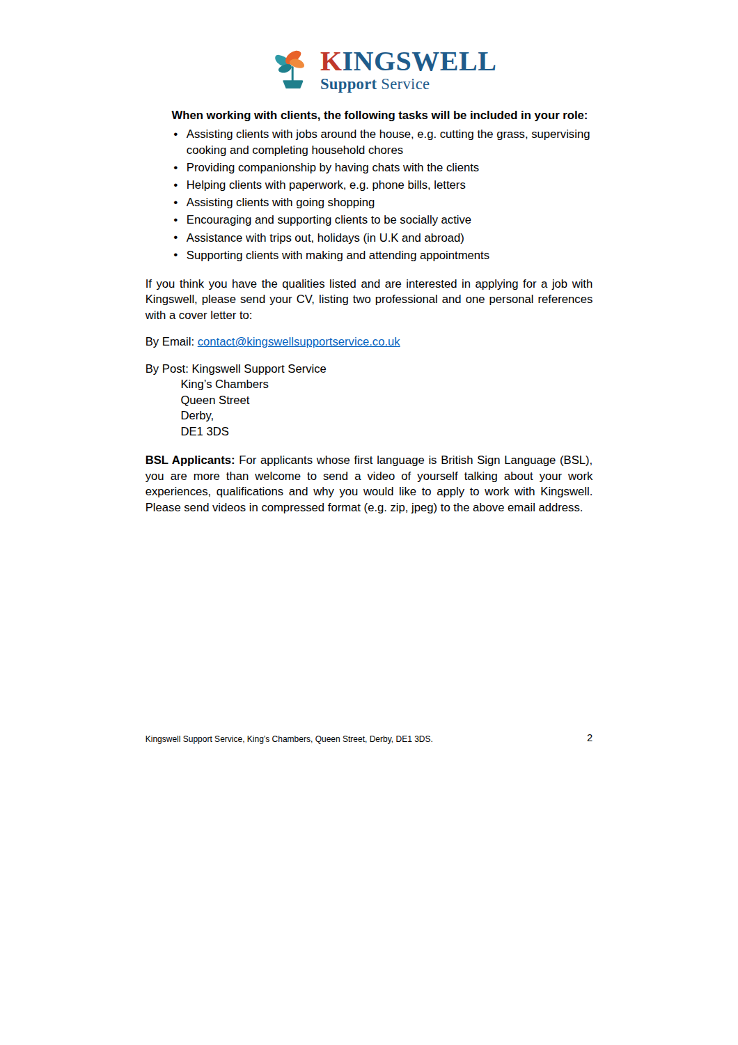KINGSWELL
Support Service
When working with clients, the following tasks will be included in your role:
Assisting clients with jobs around the house, e.g. cutting the grass, supervising cooking and completing household chores
Providing companionship by having chats with the clients
Helping clients with paperwork, e.g. phone bills, letters
Assisting clients with going shopping
Encouraging and supporting clients to be socially active
Assistance with trips out, holidays (in U.K and abroad)
Supporting clients with making and attending appointments
If you think you have the qualities listed and are interested in applying for a job with Kingswell, please send your CV, listing two professional and one personal references with a cover letter to:
By Email: contact@kingswellsupportservice.co.uk
By Post: Kingswell Support Service
King’s Chambers
Queen Street
Derby,
DE1 3DS
BSL Applicants: For applicants whose first language is British Sign Language (BSL), you are more than welcome to send a video of yourself talking about your work experiences, qualifications and why you would like to apply to work with Kingswell. Please send videos in compressed format (e.g. zip, jpeg) to the above email address.
Kingswell Support Service, King’s Chambers, Queen Street, Derby, DE1 3DS.
2